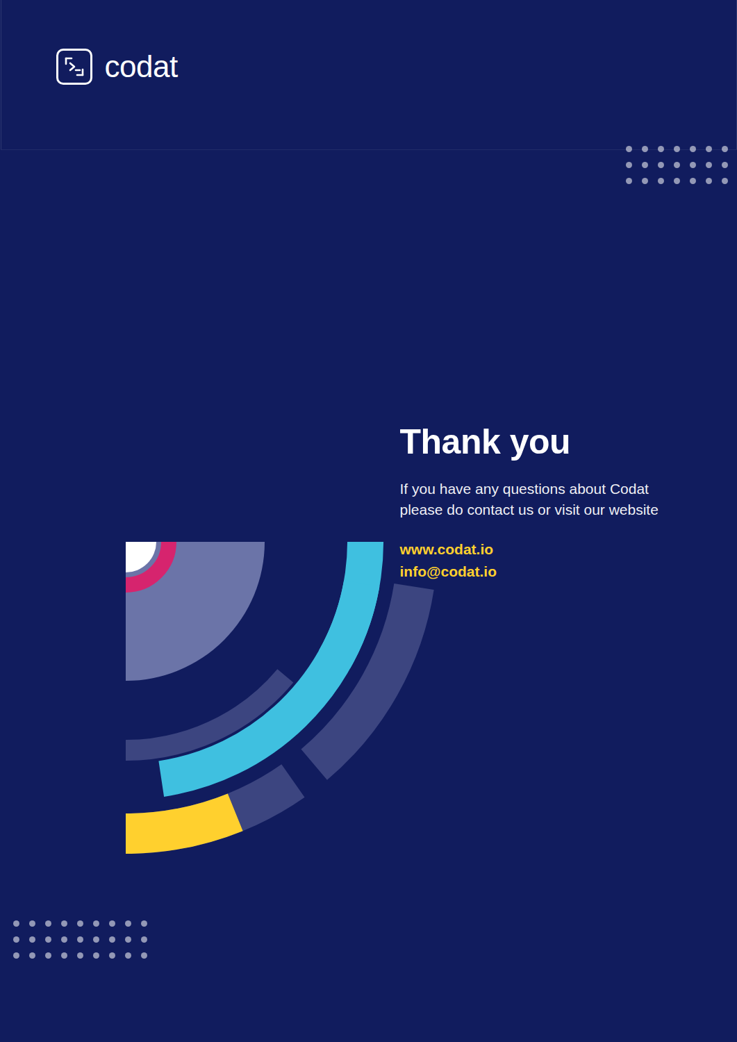codat
Thank you
If you have any questions about Codat please do contact us or visit our website
www.codat.io info@codat.io